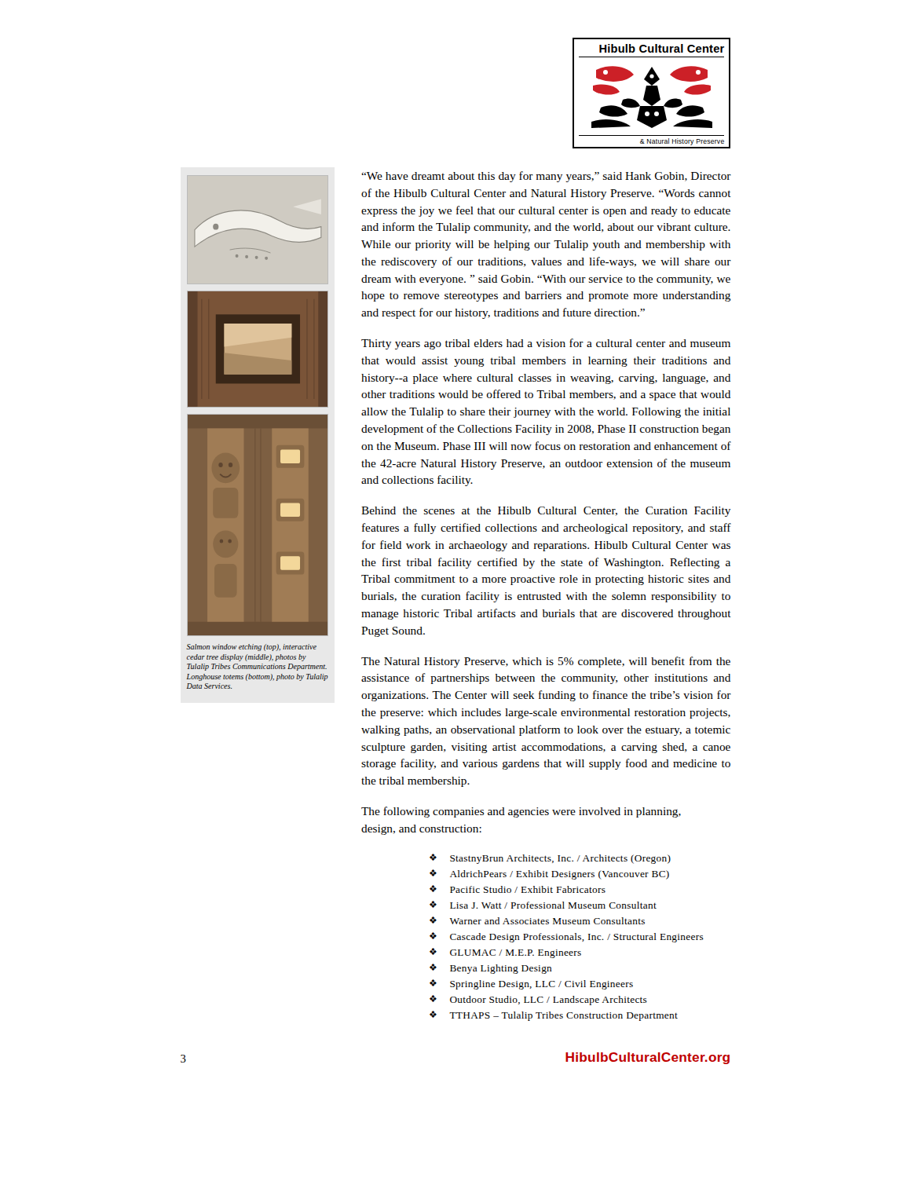Hibulb Cultural Center
& Natural History Preserve
Salmon window etching (top), interactive cedar tree display (middle), photos by Tulalip Tribes Communications Department. Longhouse totems (bottom), photo by Tulalip Data Services.
“We have dreamt about this day for many years,” said Hank Gobin, Director of the Hibulb Cultural Center and Natural History Preserve. “Words cannot express the joy we feel that our cultural center is open and ready to educate and inform the Tulalip community, and the world, about our vibrant culture. While our priority will be helping our Tulalip youth and membership with the rediscovery of our traditions, values and life-ways, we will share our dream with everyone. ” said Gobin. “With our service to the community, we hope to remove stereotypes and barriers and promote more understanding and respect for our history, traditions and future direction.”
Thirty years ago tribal elders had a vision for a cultural center and museum that would assist young tribal members in learning their traditions and history--a place where cultural classes in weaving, carving, language, and other traditions would be offered to Tribal members, and a space that would allow the Tulalip to share their journey with the world. Following the initial development of the Collections Facility in 2008, Phase II construction began on the Museum. Phase III will now focus on restoration and enhancement of the 42-acre Natural History Preserve, an outdoor extension of the museum and collections facility.
Behind the scenes at the Hibulb Cultural Center, the Curation Facility features a fully certified collections and archeological repository, and staff for field work in archaeology and reparations. Hibulb Cultural Center was the first tribal facility certified by the state of Washington. Reflecting a Tribal commitment to a more proactive role in protecting historic sites and burials, the curation facility is entrusted with the solemn responsibility to manage historic Tribal artifacts and burials that are discovered throughout Puget Sound.
The Natural History Preserve, which is 5% complete, will benefit from the assistance of partnerships between the community, other institutions and organizations. The Center will seek funding to finance the tribe’s vision for the preserve: which includes large-scale environmental restoration projects, walking paths, an observational platform to look over the estuary, a totemic sculpture garden, visiting artist accommodations, a carving shed, a canoe storage facility, and various gardens that will supply food and medicine to the tribal membership.
The following companies and agencies were involved in planning,
design, and construction:
StastnyBrun Architects, Inc. / Architects (Oregon)
AldrichPears / Exhibit Designers (Vancouver BC)
Pacific Studio / Exhibit Fabricators
Lisa J. Watt / Professional Museum Consultant
Warner and Associates Museum Consultants
Cascade Design Professionals, Inc. / Structural Engineers
GLUMAC / M.E.P. Engineers
Benya Lighting Design
Springline Design, LLC / Civil Engineers
Outdoor Studio, LLC / Landscape Architects
TTHAPS – Tulalip Tribes Construction Department
3 HibulbCulturalCenter.org